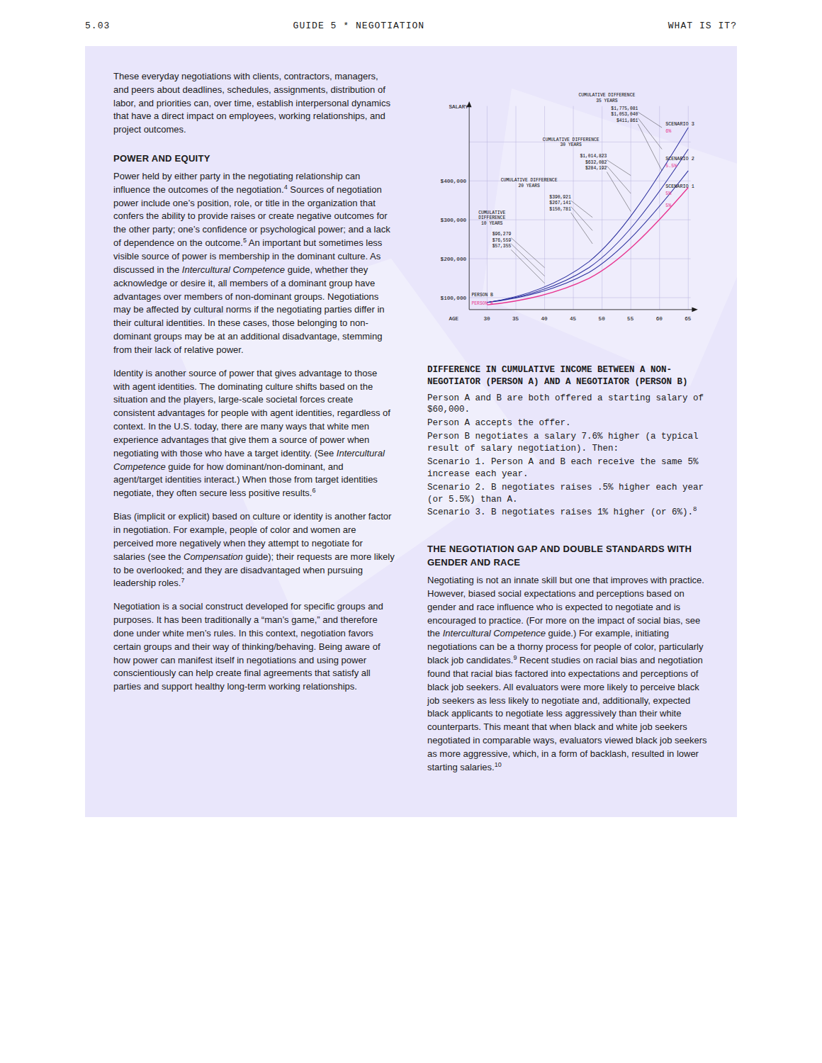5.03
GUIDE 5 * NEGOTIATION
WHAT IS IT?
These everyday negotiations with clients, contractors, managers, and peers about deadlines, schedules, assignments, distribution of labor, and priorities can, over time, establish interpersonal dynamics that have a direct impact on employees, working relationships, and project outcomes.
Power and Equity
Power held by either party in the negotiating relationship can influence the outcomes of the negotiation.4 Sources of negotiation power include one’s position, role, or title in the organization that confers the ability to provide raises or create negative outcomes for the other party; one’s confidence or psychological power; and a lack of dependence on the outcome.5 An important but sometimes less visible source of power is membership in the dominant culture. As discussed in the Intercultural Competence guide, whether they acknowledge or desire it, all members of a dominant group have advantages over members of non-dominant groups. Negotiations may be affected by cultural norms if the negotiating parties differ in their cultural identities. In these cases, those belonging to non-dominant groups may be at an additional disadvantage, stemming from their lack of relative power.
Identity is another source of power that gives advantage to those with agent identities. The dominating culture shifts based on the situation and the players, large-scale societal forces create consistent advantages for people with agent identities, regardless of context. In the U.S. today, there are many ways that white men experience advantages that give them a source of power when negotiating with those who have a target identity. (See Intercultural Competence guide for how dominant/non-dominant, and agent/target identities interact.) When those from target identities negotiate, they often secure less positive results.6
Bias (implicit or explicit) based on culture or identity is another factor in negotiation. For example, people of color and women are perceived more negatively when they attempt to negotiate for salaries (see the Compensation guide); their requests are more likely to be overlooked; and they are disadvantaged when pursuing leadership roles.7
Negotiation is a social construct developed for specific groups and purposes. It has been traditionally a “man’s game,” and therefore done under white men’s rules. In this context, negotiation favors certain groups and their way of thinking/behaving. Being aware of how power can manifest itself in negotiations and using power conscientiously can help create final agreements that satisfy all parties and support healthy long-term working relationships.
SALARY $400,000 $300,000 $200,000 $100,000 AGE 30 35 40 45 50 55 60 65 SCENARIO 3 6% SCENARIO 2 5.5% SCENARIO 1 5% 5% CUMULATIVE DIFFERENCE 35 YEARS $1,775,081 $1,053,040 $411,861 CUMULATIVE DIFFERENCE 30 YEARS $1,014,823 $632,082 $284,192 CUMULATIVE DIFFERENCE 20 YEARS $390,921 $267,141 $150,781 CUMULATIVE DIFFERENCE 10 YEARS $96,279 $76,559 $57,355 PERSON B PERSON A
Difference in cumulative income between a non-negotiator (Person A) and a negotiator (Person B)
Person A and B are both offered a starting salary of $60,000.
Person A accepts the offer.
Person B negotiates a salary 7.6% higher (a typical result of salary negotiation). Then:
Scenario 1. Person A and B each receive the same 5% increase each year.
Scenario 2. B negotiates raises .5% higher each year (or 5.5%) than A.
Scenario 3. B negotiates raises 1% higher (or 6%).8
The Negotiation Gap and Double Standards with Gender and Race
Negotiating is not an innate skill but one that improves with practice. However, biased social expectations and perceptions based on gender and race influence who is expected to negotiate and is encouraged to practice. (For more on the impact of social bias, see the Intercultural Competence guide.) For example, initiating negotiations can be a thorny process for people of color, particularly black job candidates.9 Recent studies on racial bias and negotiation found that racial bias factored into expectations and perceptions of black job seekers. All evaluators were more likely to perceive black job seekers as less likely to negotiate and, additionally, expected black applicants to negotiate less aggressively than their white counterparts. This meant that when black and white job seekers negotiated in comparable ways, evaluators viewed black job seekers as more aggressive, which, in a form of backlash, resulted in lower starting salaries.10